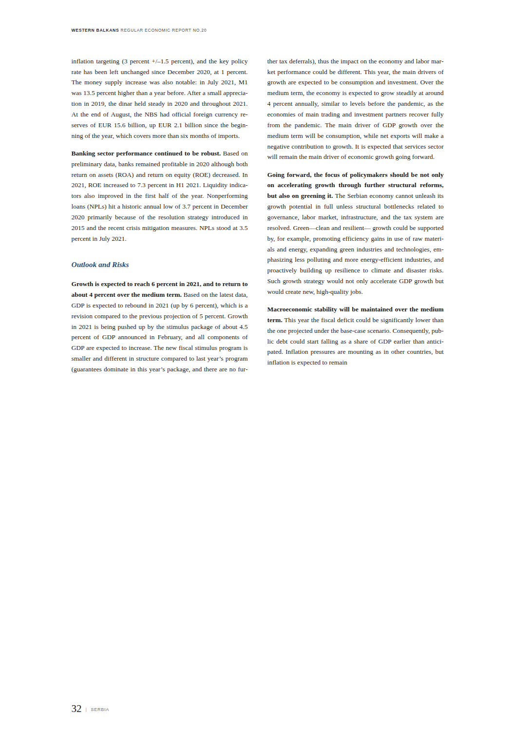Western Balkans Regular Economic Report No.20
inflation targeting (3 percent +/–1.5 percent), and the key policy rate has been left unchanged since December 2020, at 1 percent. The money supply increase was also notable: in July 2021, M1 was 13.5 percent higher than a year before. After a small appreciation in 2019, the dinar held steady in 2020 and throughout 2021. At the end of August, the NBS had official foreign currency reserves of EUR 15.6 billion, up EUR 2.1 billion since the beginning of the year, which covers more than six months of imports.
Banking sector performance continued to be robust. Based on preliminary data, banks remained profitable in 2020 although both return on assets (ROA) and return on equity (ROE) decreased. In 2021, ROE increased to 7.3 percent in H1 2021. Liquidity indicators also improved in the first half of the year. Nonperforming loans (NPLs) hit a historic annual low of 3.7 percent in December 2020 primarily because of the resolution strategy introduced in 2015 and the recent crisis mitigation measures. NPLs stood at 3.5 percent in July 2021.
Outlook and Risks
Growth is expected to reach 6 percent in 2021, and to return to about 4 percent over the medium term. Based on the latest data, GDP is expected to rebound in 2021 (up by 6 percent), which is a revision compared to the previous projection of 5 percent. Growth in 2021 is being pushed up by the stimulus package of about 4.5 percent of GDP announced in February, and all components of GDP are expected to increase. The new fiscal stimulus program is smaller and different in structure compared to last year’s program (guarantees dominate in this year’s package, and there are no further tax deferrals), thus the impact on the economy and labor market performance could be different. This year, the main drivers of growth are expected to be consumption and investment. Over the medium term, the economy is expected to grow steadily at around 4 percent annually, similar to levels before the pandemic, as the economies of main trading and investment partners recover fully from the pandemic. The main driver of GDP growth over the medium term will be consumption, while net exports will make a negative contribution to growth. It is expected that services sector will remain the main driver of economic growth going forward.
Going forward, the focus of policymakers should be not only on accelerating growth through further structural reforms, but also on greening it. The Serbian economy cannot unleash its growth potential in full unless structural bottlenecks related to governance, labor market, infrastructure, and the tax system are resolved. Green—clean and resilient— growth could be supported by, for example, promoting efficiency gains in use of raw materials and energy, expanding green industries and technologies, emphasizing less polluting and more energy-efficient industries, and proactively building up resilience to climate and disaster risks. Such growth strategy would not only accelerate GDP growth but would create new, high-quality jobs.
Macroeconomic stability will be maintained over the medium term. This year the fiscal deficit could be significantly lower than the one projected under the base-case scenario. Consequently, public debt could start falling as a share of GDP earlier than anticipated. Inflation pressures are mounting as in other countries, but inflation is expected to remain
32|Serbia